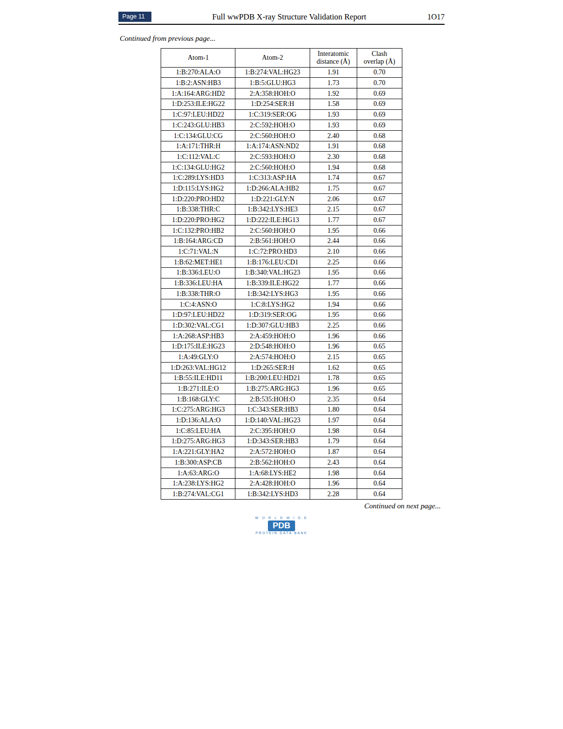Page 11
Full wwPDB X-ray Structure Validation Report
1O17
Continued from previous page...
| Atom-1 | Atom-2 | Interatomic distance (Å) | Clash overlap (Å) |
| --- | --- | --- | --- |
| 1:B:270:ALA:O | 1:B:274:VAL:HG23 | 1.91 | 0.70 |
| 1:B:2:ASN:HB3 | 1:B:5:GLU:HG3 | 1.73 | 0.70 |
| 1:A:164:ARG:HD2 | 2:A:358:HOH:O | 1.92 | 0.69 |
| 1:D:253:ILE:HG22 | 1:D:254:SER:H | 1.58 | 0.69 |
| 1:C:97:LEU:HD22 | 1:C:319:SER:OG | 1.93 | 0.69 |
| 1:C:243:GLU:HB3 | 2:C:592:HOH:O | 1.93 | 0.69 |
| 1:C:134:GLU:CG | 2:C:560:HOH:O | 2.40 | 0.68 |
| 1:A:171:THR:H | 1:A:174:ASN:ND2 | 1.91 | 0.68 |
| 1:C:112:VAL:C | 2:C:593:HOH:O | 2.30 | 0.68 |
| 1:C:134:GLU:HG2 | 2:C:560:HOH:O | 1.94 | 0.68 |
| 1:C:289:LYS:HD3 | 1:C:313:ASP:HA | 1.74 | 0.67 |
| 1:D:115:LYS:HG2 | 1:D:266:ALA:HB2 | 1.75 | 0.67 |
| 1:D:220:PRO:HD2 | 1:D:221:GLY:N | 2.06 | 0.67 |
| 1:B:338:THR:C | 1:B:342:LYS:HE3 | 2.15 | 0.67 |
| 1:D:220:PRO:HG2 | 1:D:222:ILE:HG13 | 1.77 | 0.67 |
| 1:C:132:PRO:HB2 | 2:C:560:HOH:O | 1.95 | 0.66 |
| 1:B:164:ARG:CD | 2:B:561:HOH:O | 2.44 | 0.66 |
| 1:C:71:VAL:N | 1:C:72:PRO:HD3 | 2.10 | 0.66 |
| 1:B:62:MET:HE1 | 1:B:176:LEU:CD1 | 2.25 | 0.66 |
| 1:B:336:LEU:O | 1:B:340:VAL:HG23 | 1.95 | 0.66 |
| 1:B:336:LEU:HA | 1:B:339:ILE:HG22 | 1.77 | 0.66 |
| 1:B:338:THR:O | 1:B:342:LYS:HG3 | 1.95 | 0.66 |
| 1:C:4:ASN:O | 1:C:8:LYS:HG2 | 1.94 | 0.66 |
| 1:D:97:LEU:HD22 | 1:D:319:SER:OG | 1.95 | 0.66 |
| 1:D:302:VAL:CG1 | 1:D:307:GLU:HB3 | 2.25 | 0.66 |
| 1:A:268:ASP:HB3 | 2:A:459:HOH:O | 1.96 | 0.66 |
| 1:D:175:ILE:HG23 | 2:D:548:HOH:O | 1.96 | 0.65 |
| 1:A:49:GLY:O | 2:A:574:HOH:O | 2.15 | 0.65 |
| 1:D:263:VAL:HG12 | 1:D:265:SER:H | 1.62 | 0.65 |
| 1:B:55:ILE:HD11 | 1:B:200:LEU:HD21 | 1.78 | 0.65 |
| 1:B:271:ILE:O | 1:B:275:ARG:HG3 | 1.96 | 0.65 |
| 1:B:168:GLY:C | 2:B:535:HOH:O | 2.35 | 0.64 |
| 1:C:275:ARG:HG3 | 1:C:343:SER:HB3 | 1.80 | 0.64 |
| 1:D:136:ALA:O | 1:D:140:VAL:HG23 | 1.97 | 0.64 |
| 1:C:85:LEU:HA | 2:C:395:HOH:O | 1.98 | 0.64 |
| 1:D:275:ARG:HG3 | 1:D:343:SER:HB3 | 1.79 | 0.64 |
| 1:A:221:GLY:HA2 | 2:A:572:HOH:O | 1.87 | 0.64 |
| 1:B:300:ASP:CB | 2:B:562:HOH:O | 2.43 | 0.64 |
| 1:A:63:ARG:O | 1:A:68:LYS:HE2 | 1.98 | 0.64 |
| 1:A:238:LYS:HG2 | 2:A:428:HOH:O | 1.96 | 0.64 |
| 1:B:274:VAL:CG1 | 1:B:342:LYS:HD3 | 2.28 | 0.64 |
Continued on next page...
W O R L D W I D E PDB PROTEIN DATA BANK